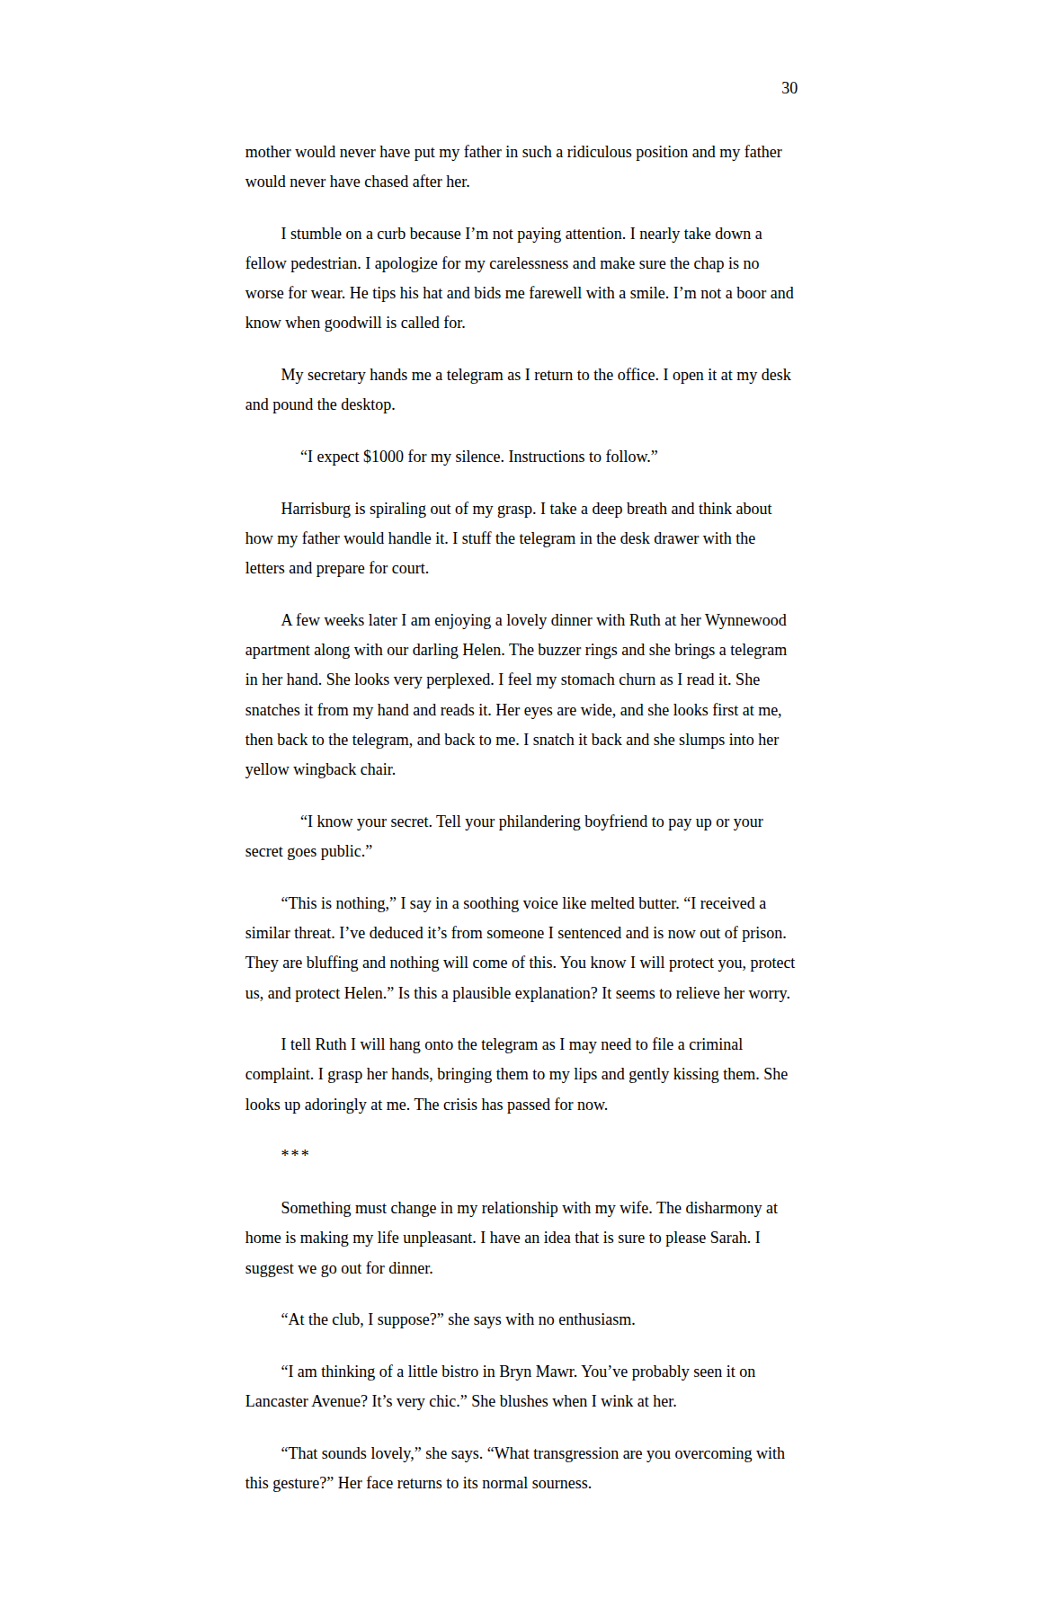30
mother would never have put my father in such a ridiculous position and my father would never have chased after her.
I stumble on a curb because I’m not paying attention. I nearly take down a fellow pedestrian. I apologize for my carelessness and make sure the chap is no worse for wear. He tips his hat and bids me farewell with a smile. I’m not a boor and know when goodwill is called for.
My secretary hands me a telegram as I return to the office. I open it at my desk and pound the desktop.
“I expect $1000 for my silence. Instructions to follow.”
Harrisburg is spiraling out of my grasp. I take a deep breath and think about how my father would handle it. I stuff the telegram in the desk drawer with the letters and prepare for court.
A few weeks later I am enjoying a lovely dinner with Ruth at her Wynnewood apartment along with our darling Helen. The buzzer rings and she brings a telegram in her hand. She looks very perplexed. I feel my stomach churn as I read it. She snatches it from my hand and reads it. Her eyes are wide, and she looks first at me, then back to the telegram, and back to me. I snatch it back and she slumps into her yellow wingback chair.
“I know your secret. Tell your philandering boyfriend to pay up or your secret goes public.”
“This is nothing,” I say in a soothing voice like melted butter. “I received a similar threat. I’ve deduced it’s from someone I sentenced and is now out of prison. They are bluffing and nothing will come of this. You know I will protect you, protect us, and protect Helen.” Is this a plausible explanation? It seems to relieve her worry.
I tell Ruth I will hang onto the telegram as I may need to file a criminal complaint. I grasp her hands, bringing them to my lips and gently kissing them. She looks up adoringly at me. The crisis has passed for now.
***
Something must change in my relationship with my wife. The disharmony at home is making my life unpleasant. I have an idea that is sure to please Sarah. I suggest we go out for dinner.
“At the club, I suppose?” she says with no enthusiasm.
“I am thinking of a little bistro in Bryn Mawr. You’ve probably seen it on Lancaster Avenue? It’s very chic.” She blushes when I wink at her.
“That sounds lovely,” she says. “What transgression are you overcoming with this gesture?” Her face returns to its normal sourness.